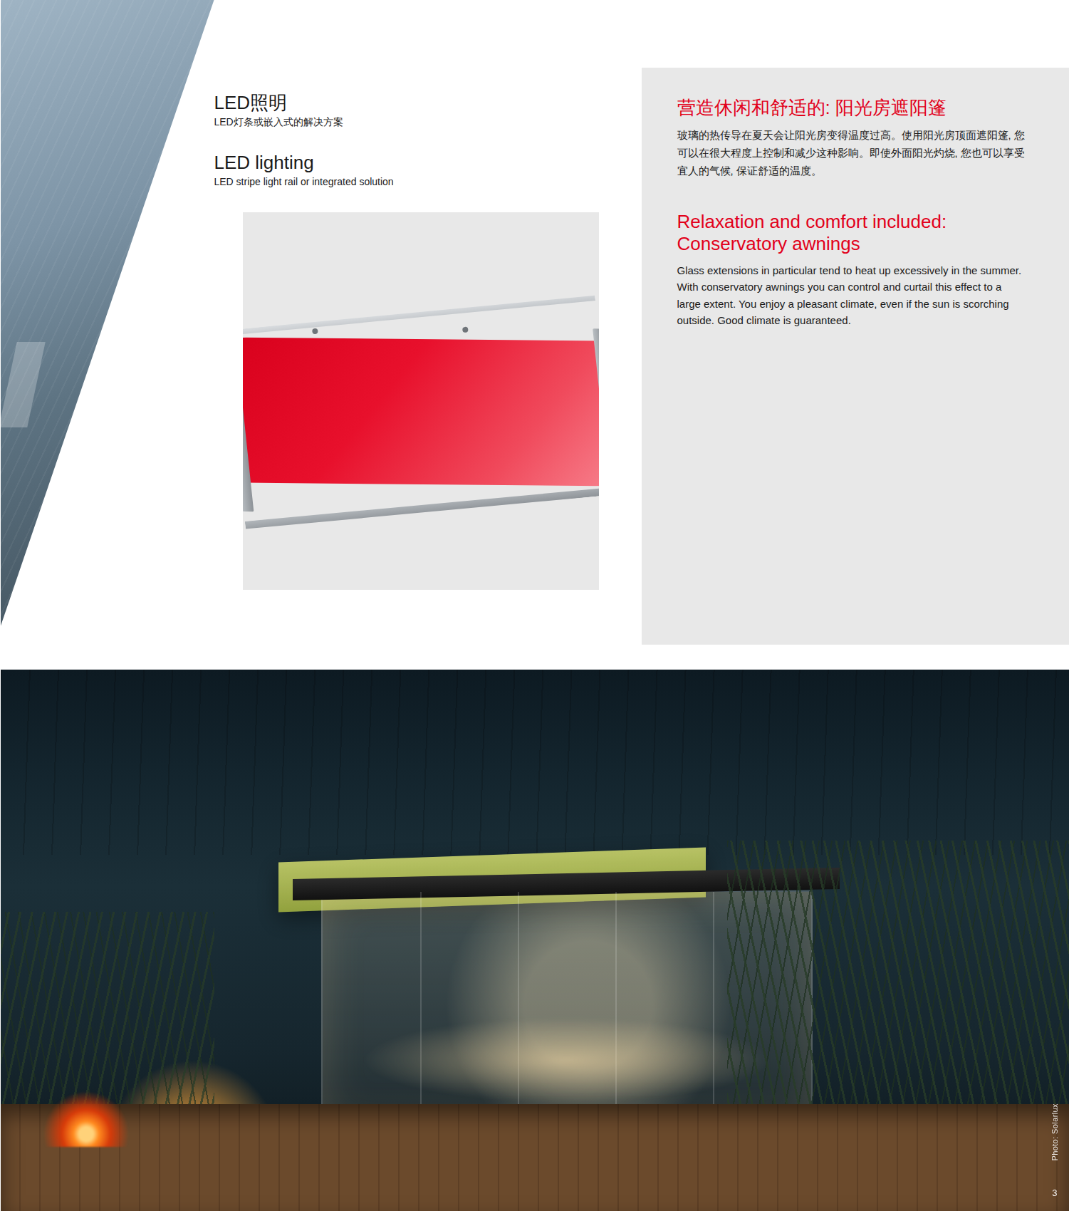LED照明
LED灯条或嵌入式的解决方案
LED lighting
LED stripe light rail or integrated solution
营造休闲和舒适的: 阳光房遮阳篷
玻璃的热传导在夏天会让阳光房变得温度过高。使用阳光房顶面遮阳篷, 您可以在很大程度上控制和减少这种影响。即使外面阳光灼烧, 您也可以享受宜人的气候, 保证舒适的温度。
Relaxation and comfort included:
Conservatory awnings
Glass extensions in particular tend to heat up excessively in the summer. With conservatory awnings you can control and curtail this effect to a large extent. You enjoy a pleasant climate, even if the sun is scorching outside. Good climate is guaranteed.
Photo: Solarlux
3